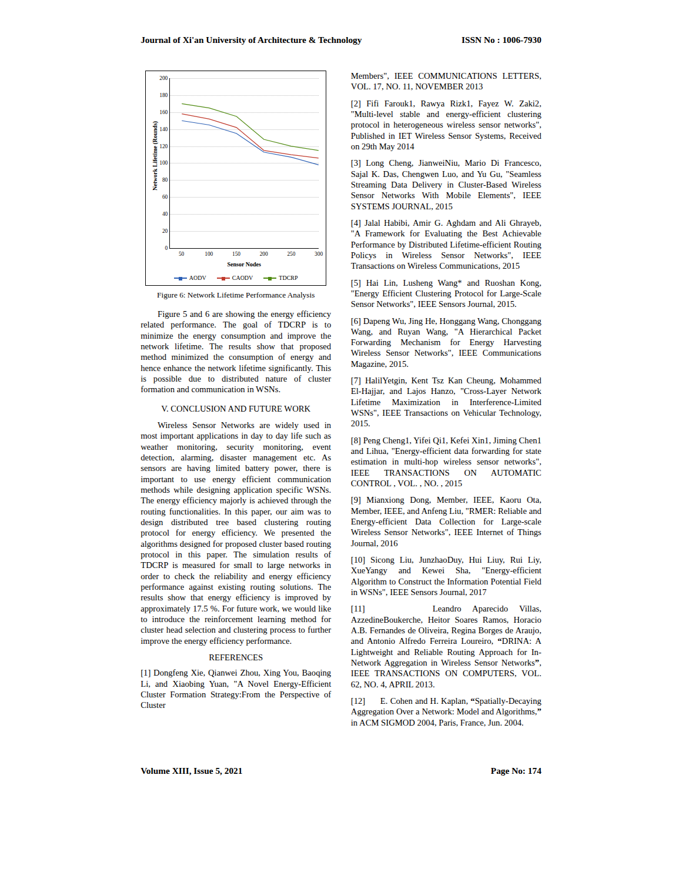Journal of Xi'an University of Architecture & Technology
ISSN No : 1006-7930
Network Lifetime (Rounds)
200
180
160
140
120
100
80
60
40
20
0
50
100
150
200
250
300
Sensor Nodes
AODV CAODV TDCRP
Figure 6: Network Lifetime Performance Analysis
Figure 5 and 6 are showing the energy efficiency related performance. The goal of TDCRP is to minimize the energy consumption and improve the network lifetime. The results show that proposed method minimized the consumption of energy and hence enhance the network lifetime significantly. This is possible due to distributed nature of cluster formation and communication in WSNs.
V. Conclusion and Future Work
Wireless Sensor Networks are widely used in most important applications in day to day life such as weather monitoring, security monitoring, event detection, alarming, disaster management etc. As sensors are having limited battery power, there is important to use energy efficient communication methods while designing application specific WSNs. The energy efficiency majorly is achieved through the routing functionalities. In this paper, our aim was to design distributed tree based clustering routing protocol for energy efficiency. We presented the algorithms designed for proposed cluster based routing protocol in this paper. The simulation results of TDCRP is measured for small to large networks in order to check the reliability and energy efficiency performance against existing routing solutions. The results show that energy efficiency is improved by approximately 17.5 %. For future work, we would like to introduce the reinforcement learning method for cluster head selection and clustering process to further improve the energy efficiency performance.
References
[1] Dongfeng Xie, Qianwei Zhou, Xing You, Baoqing Li, and Xiaobing Yuan, "A Novel Energy-Efficient Cluster Formation Strategy:From the Perspective of Cluster
Members", IEEE COMMUNICATIONS LETTERS, VOL. 17, NO. 11, NOVEMBER 2013
[2] Fifi Farouk1, Rawya Rizk1, Fayez W. Zaki2, "Multi-level stable and energy-efficient clustering protocol in heterogeneous wireless sensor networks", Published in IET Wireless Sensor Systems, Received on 29th May 2014
[3] Long Cheng, JianweiNiu, Mario Di Francesco, Sajal K. Das, Chengwen Luo, and Yu Gu, "Seamless Streaming Data Delivery in Cluster-Based Wireless Sensor Networks With Mobile Elements", IEEE SYSTEMS JOURNAL, 2015
[4] Jalal Habibi, Amir G. Aghdam and Ali Ghrayeb, "A Framework for Evaluating the Best Achievable Performance by Distributed Lifetime-efficient Routing Policys in Wireless Sensor Networks", IEEE Transactions on Wireless Communications, 2015
[5] Hai Lin, Lusheng Wang* and Ruoshan Kong, "Energy Efficient Clustering Protocol for Large-Scale Sensor Networks", IEEE Sensors Journal, 2015.
[6] Dapeng Wu, Jing He, Honggang Wang, Chonggang Wang, and Ruyan Wang, "A Hierarchical Packet Forwarding Mechanism for Energy Harvesting Wireless Sensor Networks", IEEE Communications Magazine, 2015.
[7] HalilYetgin, Kent Tsz Kan Cheung, Mohammed El-Hajjar, and Lajos Hanzo, "Cross-Layer Network Lifetime Maximization in Interference-Limited WSNs", IEEE Transactions on Vehicular Technology, 2015.
[8] Peng Cheng1, Yifei Qi1, Kefei Xin1, Jiming Chen1 and Lihua, "Energy-efficient data forwarding for state estimation in multi-hop wireless sensor networks", IEEE TRANSACTIONS ON AUTOMATIC CONTROL , VOL. , NO. , 2015
[9] Mianxiong Dong, Member, IEEE, Kaoru Ota, Member, IEEE, and Anfeng Liu, "RMER: Reliable and Energy-efficient Data Collection for Large-scale Wireless Sensor Networks", IEEE Internet of Things Journal, 2016
[10] Sicong Liu, JunzhaoDuy, Hui Liuy, Rui Liy, XueYangy and Kewei Sha, "Energy-efficient Algorithm to Construct the Information Potential Field in WSNs", IEEE Sensors Journal, 2017
[11] Leandro Aparecido Villas, AzzedineBoukerche, Heitor Soares Ramos, Horacio A.B. Fernandes de Oliveira, Regina Borges de Araujo, and Antonio Alfredo Ferreira Loureiro, “DRINA: A Lightweight and Reliable Routing Approach for In-Network Aggregation in Wireless Sensor Networks”, IEEE TRANSACTIONS ON COMPUTERS, VOL. 62, NO. 4, APRIL 2013.
[12] E. Cohen and H. Kaplan, “Spatially-Decaying Aggregation Over a Network: Model and Algorithms,” in ACM SIGMOD 2004, Paris, France, Jun. 2004.
Volume XIII, Issue 5, 2021
Page No: 174